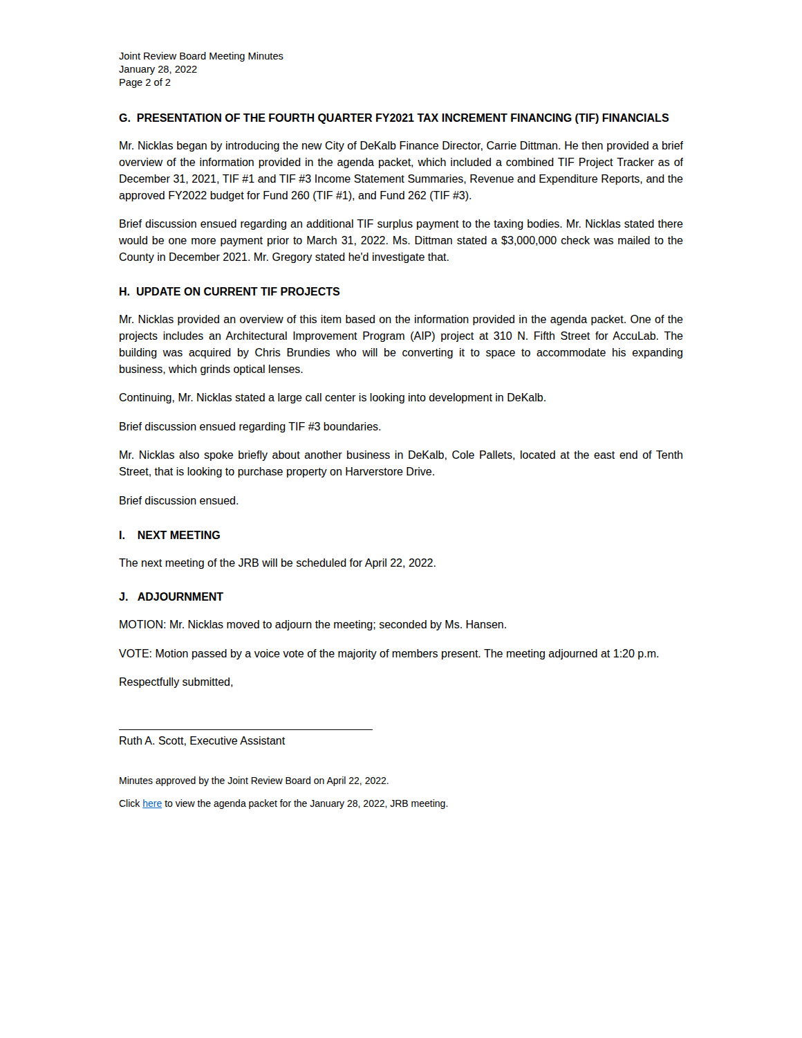Joint Review Board Meeting Minutes
January 28, 2022
Page 2 of 2
G. PRESENTATION OF THE FOURTH QUARTER FY2021 TAX INCREMENT FINANCING (TIF) FINANCIALS
Mr. Nicklas began by introducing the new City of DeKalb Finance Director, Carrie Dittman. He then provided a brief overview of the information provided in the agenda packet, which included a combined TIF Project Tracker as of December 31, 2021, TIF #1 and TIF #3 Income Statement Summaries, Revenue and Expenditure Reports, and the approved FY2022 budget for Fund 260 (TIF #1), and Fund 262 (TIF #3).
Brief discussion ensued regarding an additional TIF surplus payment to the taxing bodies. Mr. Nicklas stated there would be one more payment prior to March 31, 2022. Ms. Dittman stated a $3,000,000 check was mailed to the County in December 2021. Mr. Gregory stated he'd investigate that.
H. UPDATE ON CURRENT TIF PROJECTS
Mr. Nicklas provided an overview of this item based on the information provided in the agenda packet. One of the projects includes an Architectural Improvement Program (AIP) project at 310 N. Fifth Street for AccuLab. The building was acquired by Chris Brundies who will be converting it to space to accommodate his expanding business, which grinds optical lenses.
Continuing, Mr. Nicklas stated a large call center is looking into development in DeKalb.
Brief discussion ensued regarding TIF #3 boundaries.
Mr. Nicklas also spoke briefly about another business in DeKalb, Cole Pallets, located at the east end of Tenth Street, that is looking to purchase property on Harverstore Drive.
Brief discussion ensued.
I. NEXT MEETING
The next meeting of the JRB will be scheduled for April 22, 2022.
J. ADJOURNMENT
MOTION: Mr. Nicklas moved to adjourn the meeting; seconded by Ms. Hansen.
VOTE: Motion passed by a voice vote of the majority of members present. The meeting adjourned at 1:20 p.m.
Respectfully submitted,
Ruth A. Scott, Executive Assistant
Minutes approved by the Joint Review Board on April 22, 2022.
Click here to view the agenda packet for the January 28, 2022, JRB meeting.